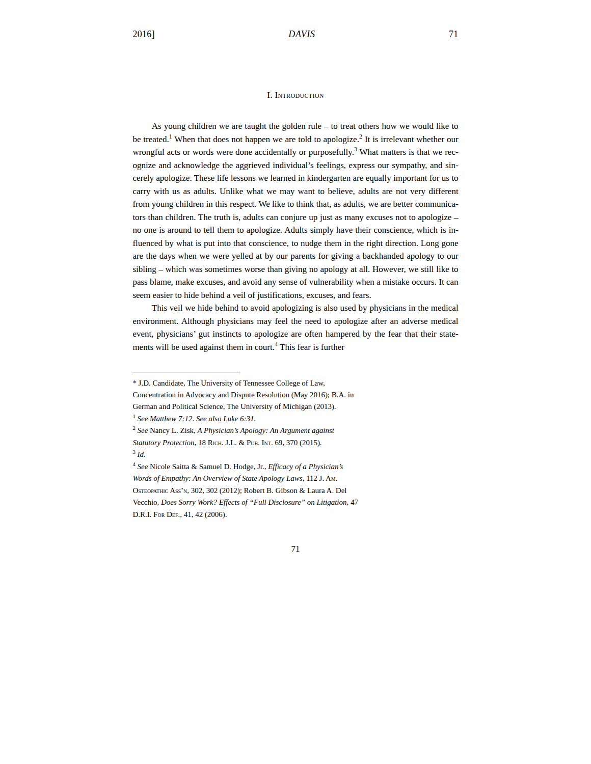2016] DAVIS 71
I. Introduction
As young children we are taught the golden rule – to treat others how we would like to be treated.1 When that does not happen we are told to apologize.2 It is irrelevant whether our wrongful acts or words were done accidentally or purposefully.3 What matters is that we recognize and acknowledge the aggrieved individual’s feelings, express our sympathy, and sincerely apologize. These life lessons we learned in kindergarten are equally important for us to carry with us as adults. Unlike what we may want to believe, adults are not very different from young children in this respect. We like to think that, as adults, we are better communicators than children. The truth is, adults can conjure up just as many excuses not to apologize – no one is around to tell them to apologize. Adults simply have their conscience, which is influenced by what is put into that conscience, to nudge them in the right direction. Long gone are the days when we were yelled at by our parents for giving a backhanded apology to our sibling – which was sometimes worse than giving no apology at all. However, we still like to pass blame, make excuses, and avoid any sense of vulnerability when a mistake occurs. It can seem easier to hide behind a veil of justifications, excuses, and fears.
This veil we hide behind to avoid apologizing is also used by physicians in the medical environment. Although physicians may feel the need to apologize after an adverse medical event, physicians’ gut instincts to apologize are often hampered by the fear that their statements will be used against them in court.4 This fear is further
* J.D. Candidate, The University of Tennessee College of Law,
Concentration in Advocacy and Dispute Resolution (May 2016); B.A. in
German and Political Science, The University of Michigan (2013).
1 See Matthew 7:12. See also Luke 6:31.
2 See Nancy L. Zisk, A Physician’s Apology: An Argument against
Statutory Protection, 18 Rich. J.L. & Pub. Int. 69, 370 (2015).
3 Id.
4 See Nicole Saitta & Samuel D. Hodge, Jr., Efficacy of a Physician’s
Words of Empathy: An Overview of State Apology Laws, 112 J. Am.
Osteopathic Ass’n, 302, 302 (2012); Robert B. Gibson & Laura A. Del
Vecchio, Does Sorry Work? Effects of “Full Disclosure” on Litigation, 47
D.R.I. For Def., 41, 42 (2006).
71